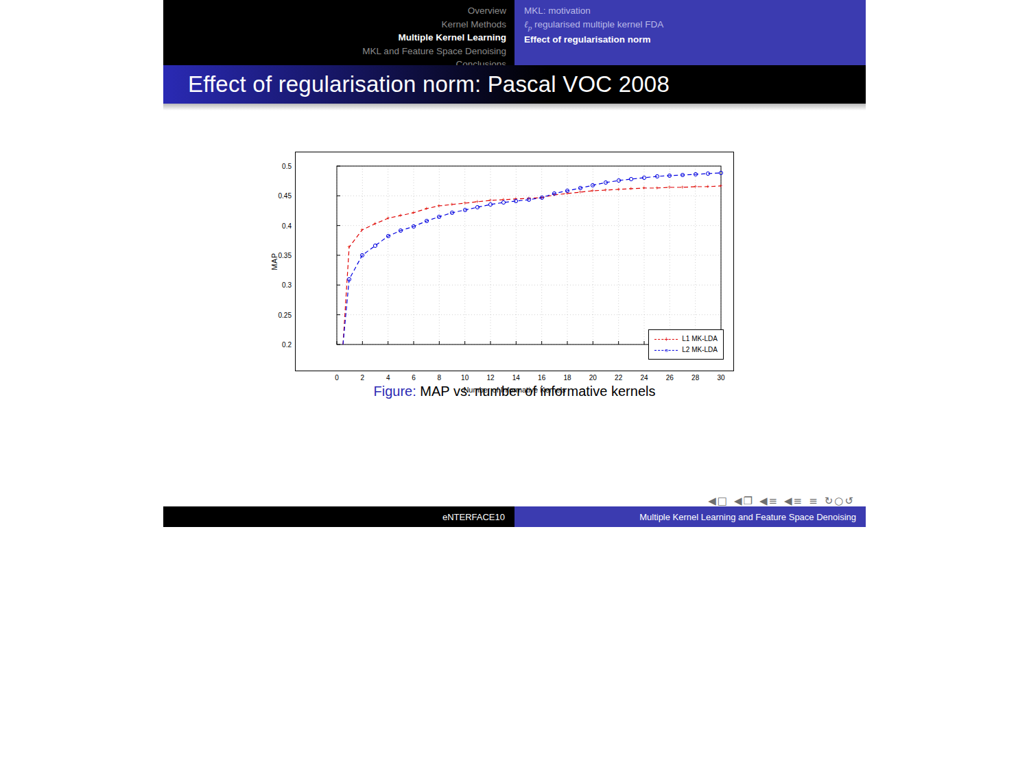Overview
Kernel Methods
Multiple Kernel Learning
MKL and Feature Space Denoising
Conclusions
MKL: motivation
ℓp regularised multiple kernel FDA
Effect of regularisation norm
Effect of regularisation norm: Pascal VOC 2008
+ + + + + + + + + + + + + + + + + + + + + + + + + + + + + +
0.2
0.25
0.3
0.35
0.4
0.45
0.5
0
2
4
6
8
10
12
14
16
18
20
22
24
26
28
30
MAP
Number of Informative Kernels
+L1 MK-LDA
○L2 MK-LDA
Figure: MAP vs. number of informative kernels
◀□ ◀❐ ◀≡ ◀≡ ≡ ↻○↺
eNTERFACE10
Multiple Kernel Learning and Feature Space Denoising